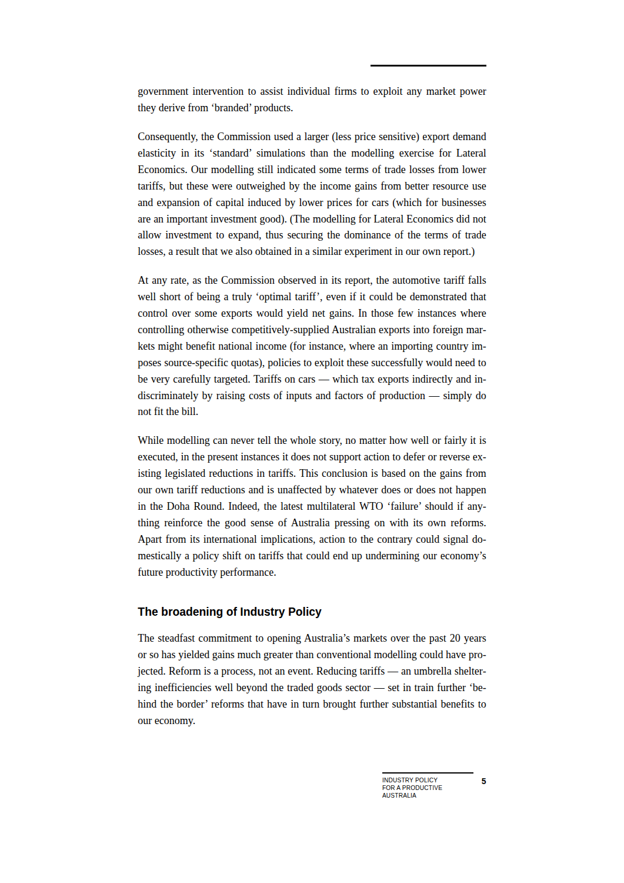government intervention to assist individual firms to exploit any market power they derive from ‘branded’ products.
Consequently, the Commission used a larger (less price sensitive) export demand elasticity in its ‘standard’ simulations than the modelling exercise for Lateral Economics. Our modelling still indicated some terms of trade losses from lower tariffs, but these were outweighed by the income gains from better resource use and expansion of capital induced by lower prices for cars (which for businesses are an important investment good). (The modelling for Lateral Economics did not allow investment to expand, thus securing the dominance of the terms of trade losses, a result that we also obtained in a similar experiment in our own report.)
At any rate, as the Commission observed in its report, the automotive tariff falls well short of being a truly ‘optimal tariff’, even if it could be demonstrated that control over some exports would yield net gains. In those few instances where controlling otherwise competitively-supplied Australian exports into foreign markets might benefit national income (for instance, where an importing country imposes source-specific quotas), policies to exploit these successfully would need to be very carefully targeted. Tariffs on cars — which tax exports indirectly and indiscriminately by raising costs of inputs and factors of production — simply do not fit the bill.
While modelling can never tell the whole story, no matter how well or fairly it is executed, in the present instances it does not support action to defer or reverse existing legislated reductions in tariffs. This conclusion is based on the gains from our own tariff reductions and is unaffected by whatever does or does not happen in the Doha Round. Indeed, the latest multilateral WTO ‘failure’ should if anything reinforce the good sense of Australia pressing on with its own reforms. Apart from its international implications, action to the contrary could signal domestically a policy shift on tariffs that could end up undermining our economy’s future productivity performance.
The broadening of Industry Policy
The steadfast commitment to opening Australia’s markets over the past 20 years or so has yielded gains much greater than conventional modelling could have projected. Reform is a process, not an event. Reducing tariffs — an umbrella sheltering inefficiencies well beyond the traded goods sector — set in train further ‘behind the border’ reforms that have in turn brought further substantial benefits to our economy.
Industry Policy
for a Productive
Australia
5